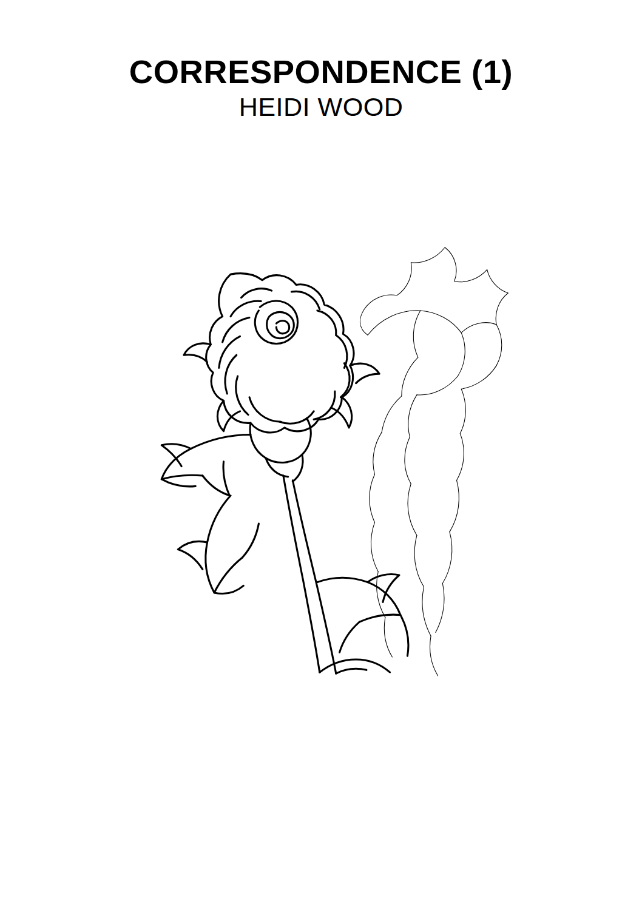CORRESPONDENCE (1)
HEIDI WOOD
Line drawing of a rose A black outline drawing of a single long-stemmed rose with leaves, accompanied to the right by a fainter, thinner outline of the same rose shape.
Line drawing of a rose, with a faint duplicate outline beside it.